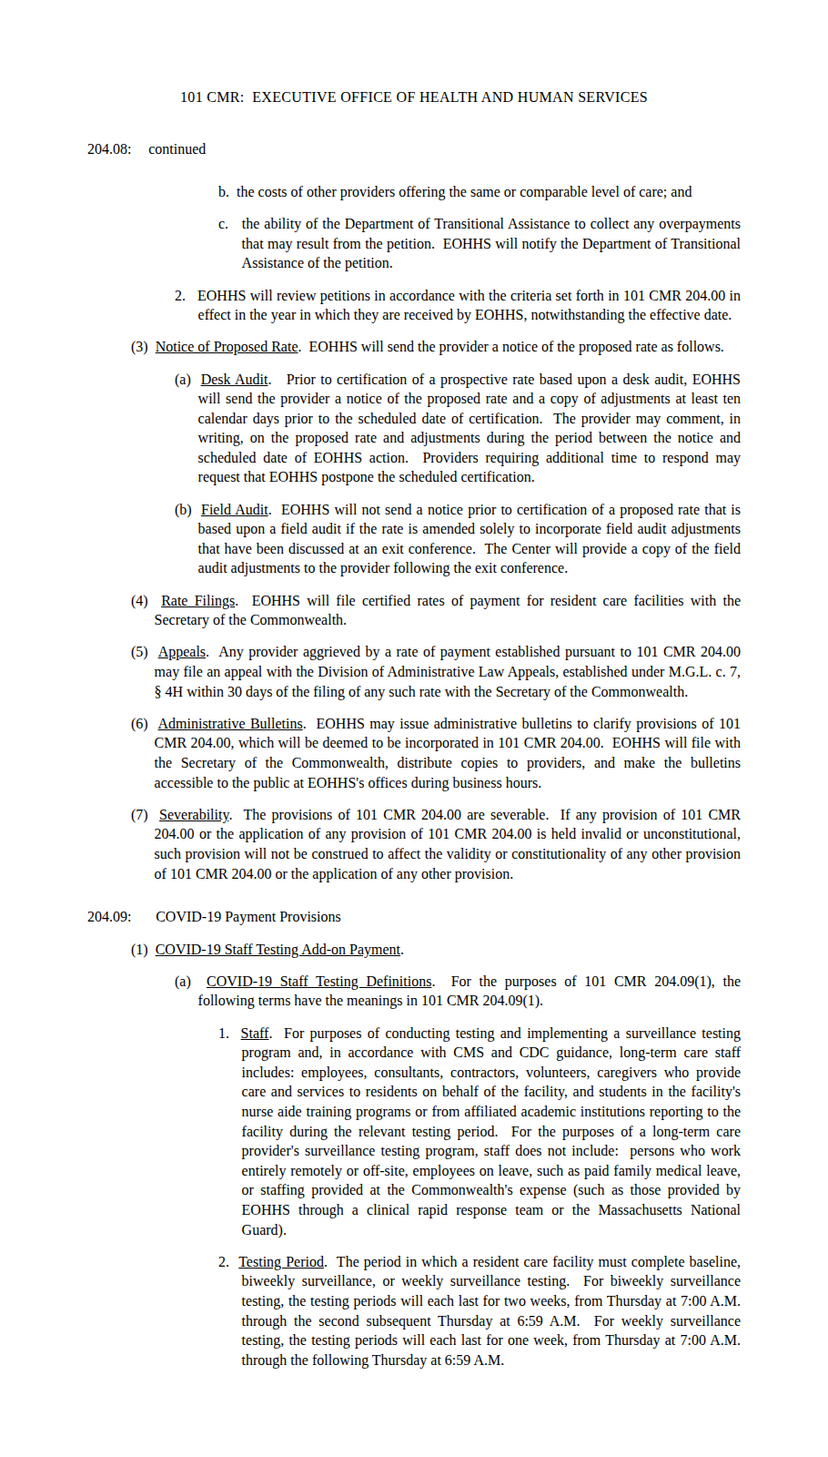101 CMR: EXECUTIVE OFFICE OF HEALTH AND HUMAN SERVICES
204.08: continued
b. the costs of other providers offering the same or comparable level of care; and
c. the ability of the Department of Transitional Assistance to collect any overpayments that may result from the petition. EOHHS will notify the Department of Transitional Assistance of the petition.
2. EOHHS will review petitions in accordance with the criteria set forth in 101 CMR 204.00 in effect in the year in which they are received by EOHHS, notwithstanding the effective date.
(3) Notice of Proposed Rate. EOHHS will send the provider a notice of the proposed rate as follows.
(a) Desk Audit. Prior to certification of a prospective rate based upon a desk audit, EOHHS will send the provider a notice of the proposed rate and a copy of adjustments at least ten calendar days prior to the scheduled date of certification. The provider may comment, in writing, on the proposed rate and adjustments during the period between the notice and scheduled date of EOHHS action. Providers requiring additional time to respond may request that EOHHS postpone the scheduled certification.
(b) Field Audit. EOHHS will not send a notice prior to certification of a proposed rate that is based upon a field audit if the rate is amended solely to incorporate field audit adjustments that have been discussed at an exit conference. The Center will provide a copy of the field audit adjustments to the provider following the exit conference.
(4) Rate Filings. EOHHS will file certified rates of payment for resident care facilities with the Secretary of the Commonwealth.
(5) Appeals. Any provider aggrieved by a rate of payment established pursuant to 101 CMR 204.00 may file an appeal with the Division of Administrative Law Appeals, established under M.G.L. c. 7, § 4H within 30 days of the filing of any such rate with the Secretary of the Commonwealth.
(6) Administrative Bulletins. EOHHS may issue administrative bulletins to clarify provisions of 101 CMR 204.00, which will be deemed to be incorporated in 101 CMR 204.00. EOHHS will file with the Secretary of the Commonwealth, distribute copies to providers, and make the bulletins accessible to the public at EOHHS's offices during business hours.
(7) Severability. The provisions of 101 CMR 204.00 are severable. If any provision of 101 CMR 204.00 or the application of any provision of 101 CMR 204.00 is held invalid or unconstitutional, such provision will not be construed to affect the validity or constitutionality of any other provision of 101 CMR 204.00 or the application of any other provision.
204.09: COVID-19 Payment Provisions
(1) COVID-19 Staff Testing Add-on Payment.
(a) COVID-19 Staff Testing Definitions. For the purposes of 101 CMR 204.09(1), the following terms have the meanings in 101 CMR 204.09(1).
1. Staff. For purposes of conducting testing and implementing a surveillance testing program and, in accordance with CMS and CDC guidance, long-term care staff includes: employees, consultants, contractors, volunteers, caregivers who provide care and services to residents on behalf of the facility, and students in the facility's nurse aide training programs or from affiliated academic institutions reporting to the facility during the relevant testing period. For the purposes of a long-term care provider's surveillance testing program, staff does not include: persons who work entirely remotely or off-site, employees on leave, such as paid family medical leave, or staffing provided at the Commonwealth's expense (such as those provided by EOHHS through a clinical rapid response team or the Massachusetts National Guard).
2. Testing Period. The period in which a resident care facility must complete baseline, biweekly surveillance, or weekly surveillance testing. For biweekly surveillance testing, the testing periods will each last for two weeks, from Thursday at 7:00 A.M. through the second subsequent Thursday at 6:59 A.M. For weekly surveillance testing, the testing periods will each last for one week, from Thursday at 7:00 A.M. through the following Thursday at 6:59 A.M.